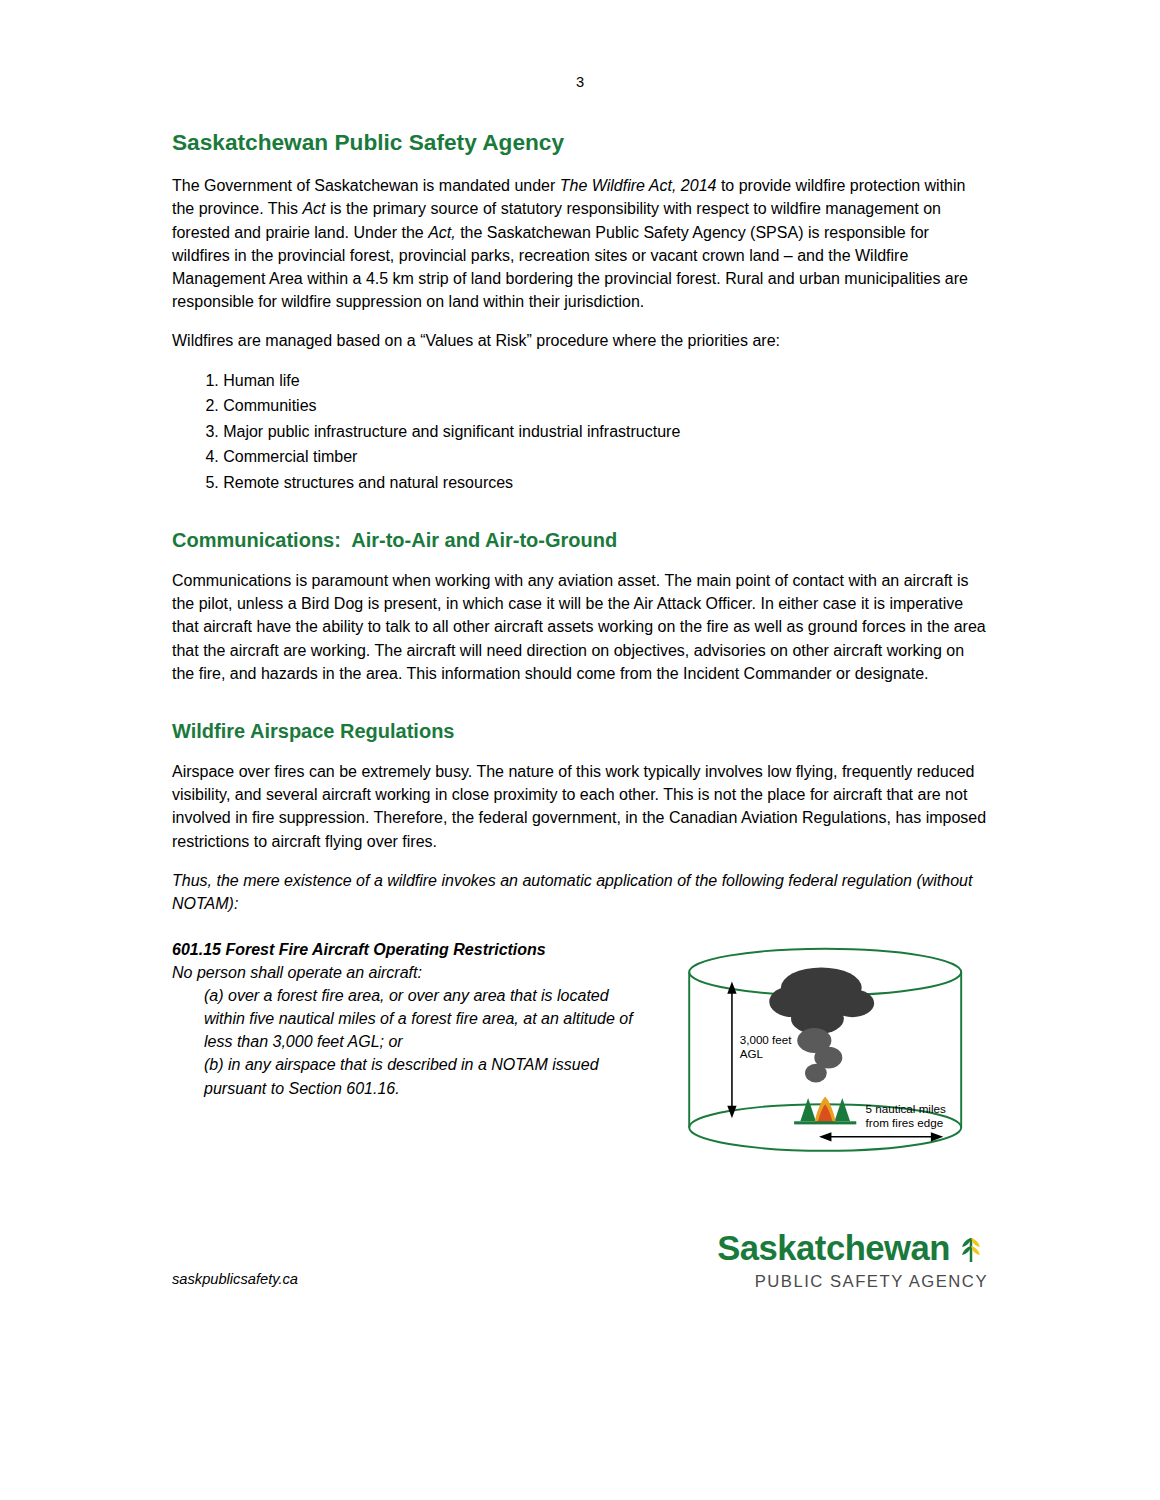3
Saskatchewan Public Safety Agency
The Government of Saskatchewan is mandated under The Wildfire Act, 2014 to provide wildfire protection within the province. This Act is the primary source of statutory responsibility with respect to wildfire management on forested and prairie land. Under the Act, the Saskatchewan Public Safety Agency (SPSA) is responsible for wildfires in the provincial forest, provincial parks, recreation sites or vacant crown land – and the Wildfire Management Area within a 4.5 km strip of land bordering the provincial forest. Rural and urban municipalities are responsible for wildfire suppression on land within their jurisdiction.
Wildfires are managed based on a “Values at Risk” procedure where the priorities are:
Human life
Communities
Major public infrastructure and significant industrial infrastructure
Commercial timber
Remote structures and natural resources
Communications: Air-to-Air and Air-to-Ground
Communications is paramount when working with any aviation asset. The main point of contact with an aircraft is the pilot, unless a Bird Dog is present, in which case it will be the Air Attack Officer. In either case it is imperative that aircraft have the ability to talk to all other aircraft assets working on the fire as well as ground forces in the area that the aircraft are working. The aircraft will need direction on objectives, advisories on other aircraft working on the fire, and hazards in the area. This information should come from the Incident Commander or designate.
Wildfire Airspace Regulations
Airspace over fires can be extremely busy. The nature of this work typically involves low flying, frequently reduced visibility, and several aircraft working in close proximity to each other. This is not the place for aircraft that are not involved in fire suppression. Therefore, the federal government, in the Canadian Aviation Regulations, has imposed restrictions to aircraft flying over fires.
Thus, the mere existence of a wildfire invokes an automatic application of the following federal regulation (without NOTAM):
601.15 Forest Fire Aircraft Operating Restrictions
No person shall operate an aircraft:
(a) over a forest fire area, or over any area that is located within five nautical miles of a forest fire area, at an altitude of less than 3,000 feet AGL; or
(b) in any airspace that is described in a NOTAM issued pursuant to Section 601.16.
3,000 feet AGL 5 nautical miles from fires edge
saskpublicsafety.ca
Saskatchewan
PUBLIC SAFETY AGENCY